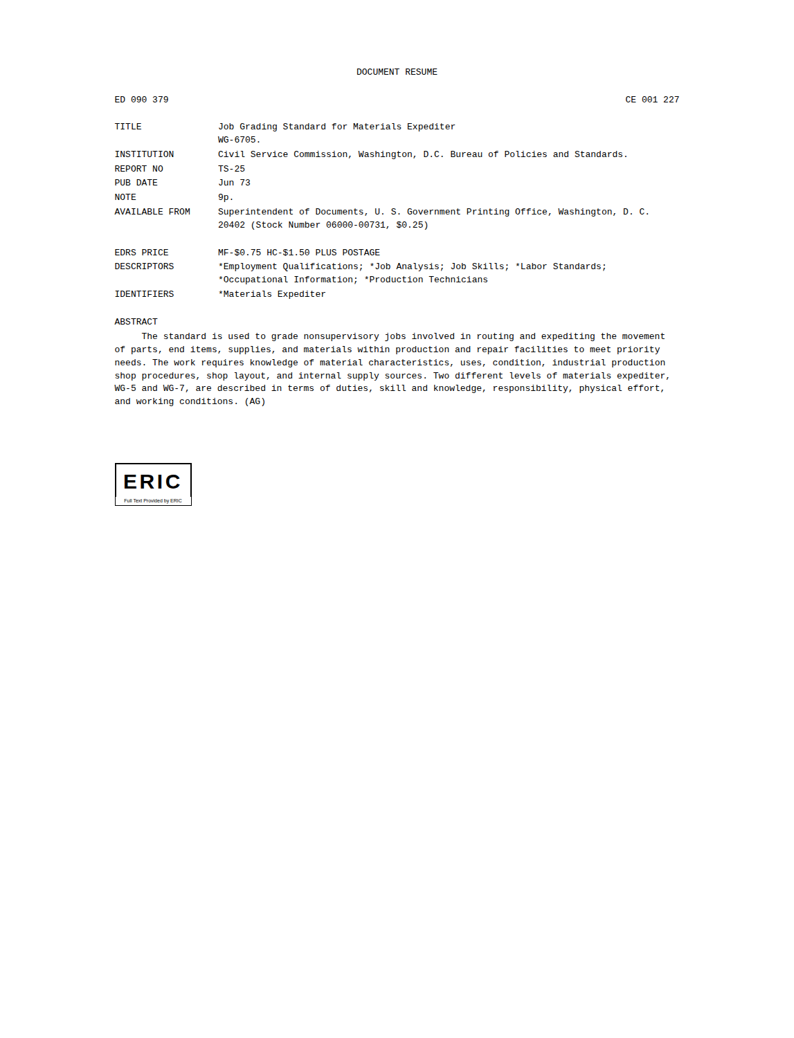DOCUMENT RESUME
ED 090 379 CE 001 227
TITLE
Job Grading Standard for Materials Expediter
WG-6705.
INSTITUTION
Civil Service Commission, Washington, D.C. Bureau of Policies and Standards.
REPORT NO
TS-25
PUB DATE
Jun 73
NOTE
9p.
AVAILABLE FROM
Superintendent of Documents, U. S. Government Printing Office, Washington, D. C. 20402 (Stock Number 06000-00731, $0.25)
EDRS PRICE
MF-$0.75 HC-$1.50 PLUS POSTAGE
DESCRIPTORS
*Employment Qualifications; *Job Analysis; Job Skills; *Labor Standards; *Occupational Information; *Production Technicians
IDENTIFIERS
*Materials Expediter
ABSTRACT
The standard is used to grade nonsupervisory jobs involved in routing and expediting the movement of parts, end items, supplies, and materials within production and repair facilities to meet priority needs. The work requires knowledge of material characteristics, uses, condition, industrial production shop procedures, shop layout, and internal supply sources. Two different levels of materials expediter, WG-5 and WG-7, are described in terms of duties, skill and knowledge, responsibility, physical effort, and working conditions. (AG)
ERIC Full Text Provided by ERIC